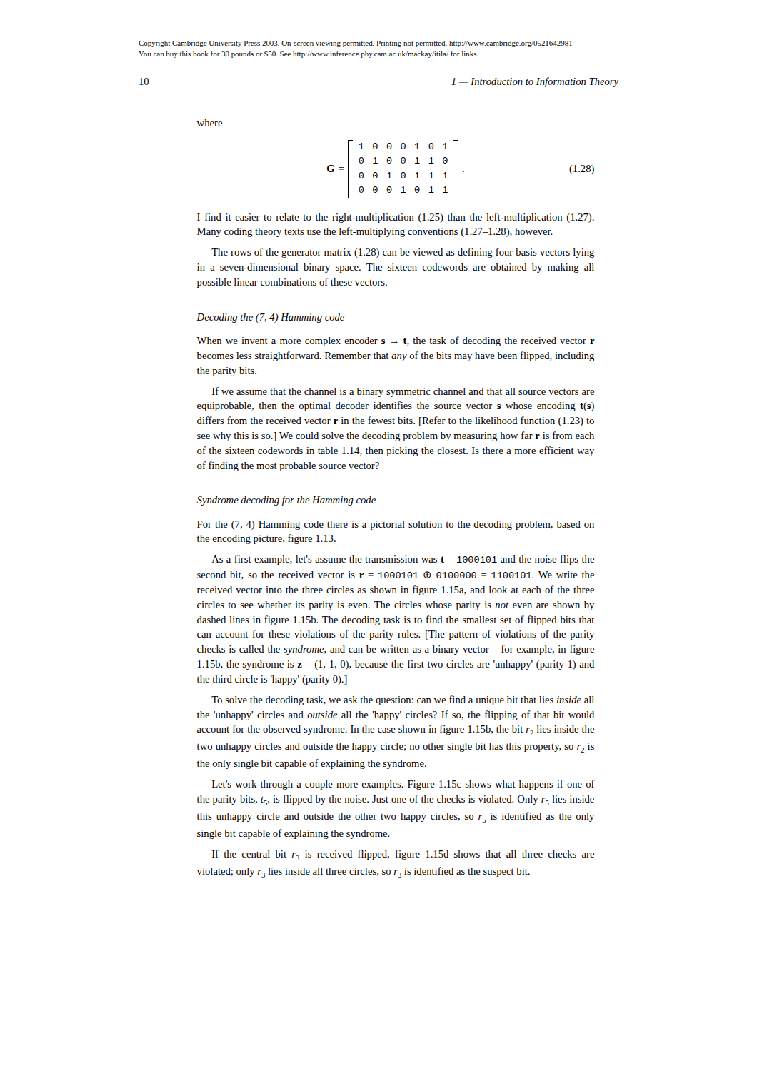Copyright Cambridge University Press 2003. On-screen viewing permitted. Printing not permitted. http://www.cambridge.org/0521642981
You can buy this book for 30 pounds or $50. See http://www.inference.phy.cam.ac.uk/mackay/itila/ for links.
10 1 — Introduction to Information Theory
where
G =
| 1 | 0 | 0 | 0 | 1 | 0 | 1 |
| 0 | 1 | 0 | 0 | 1 | 1 | 0 |
| 0 | 0 | 1 | 0 | 1 | 1 | 1 |
| 0 | 0 | 0 | 1 | 0 | 1 | 1 |
.
(1.28)
I find it easier to relate to the right-multiplication (1.25) than the left-multiplication (1.27). Many coding theory texts use the left-multiplying conventions (1.27–1.28), however.
The rows of the generator matrix (1.28) can be viewed as defining four basis vectors lying in a seven-dimensional binary space. The sixteen codewords are obtained by making all possible linear combinations of these vectors.
Decoding the (7, 4) Hamming code
When we invent a more complex encoder s → t, the task of decoding the received vector r becomes less straightforward. Remember that any of the bits may have been flipped, including the parity bits.
If we assume that the channel is a binary symmetric channel and that all source vectors are equiprobable, then the optimal decoder identifies the source vector s whose encoding t(s) differs from the received vector r in the fewest bits. [Refer to the likelihood function (1.23) to see why this is so.] We could solve the decoding problem by measuring how far r is from each of the sixteen codewords in table 1.14, then picking the closest. Is there a more efficient way of finding the most probable source vector?
Syndrome decoding for the Hamming code
For the (7, 4) Hamming code there is a pictorial solution to the decoding problem, based on the encoding picture, figure 1.13.
As a first example, let's assume the transmission was t = 1000101 and the noise flips the second bit, so the received vector is r = 1000101 ⊕ 0100000 = 1100101. We write the received vector into the three circles as shown in figure 1.15a, and look at each of the three circles to see whether its parity is even. The circles whose parity is not even are shown by dashed lines in figure 1.15b. The decoding task is to find the smallest set of flipped bits that can account for these violations of the parity rules. [The pattern of violations of the parity checks is called the syndrome, and can be written as a binary vector – for example, in figure 1.15b, the syndrome is z = (1, 1, 0), because the first two circles are 'unhappy' (parity 1) and the third circle is 'happy' (parity 0).]
To solve the decoding task, we ask the question: can we find a unique bit that lies inside all the 'unhappy' circles and outside all the 'happy' circles? If so, the flipping of that bit would account for the observed syndrome. In the case shown in figure 1.15b, the bit r2 lies inside the two unhappy circles and outside the happy circle; no other single bit has this property, so r2 is the only single bit capable of explaining the syndrome.
Let's work through a couple more examples. Figure 1.15c shows what happens if one of the parity bits, t5, is flipped by the noise. Just one of the checks is violated. Only r5 lies inside this unhappy circle and outside the other two happy circles, so r5 is identified as the only single bit capable of explaining the syndrome.
If the central bit r3 is received flipped, figure 1.15d shows that all three checks are violated; only r3 lies inside all three circles, so r3 is identified as the suspect bit.